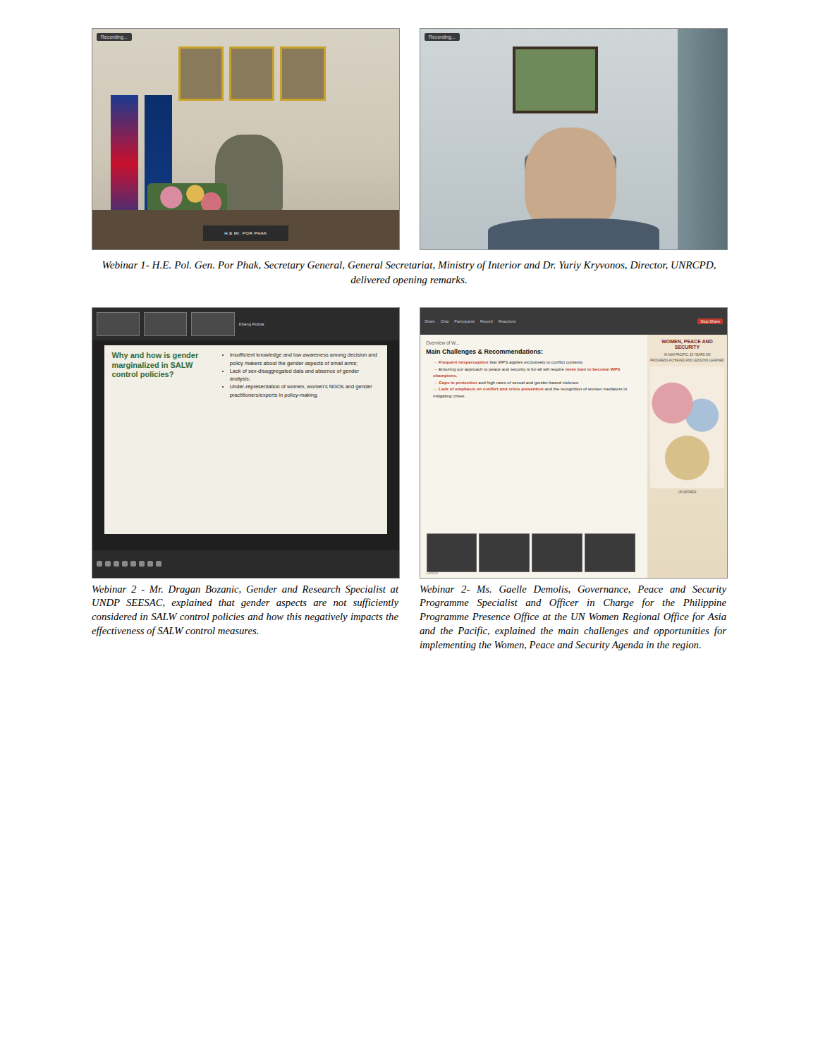Recording...
H.E Mr. POR PHAK
Recording...
Webinar 1- H.E. Pol. Gen. Por Phak, Secretary General, General Secretariat, Ministry of Interior and Dr. Yuriy Kryvonos, Director, UNRCPD, delivered opening remarks.
Kheng Polida
Why and how is gender marginalized in SALW control policies?
Insufficient knowledge and low awareness among decision and policy makers about the gender aspects of small arms;
Lack of sex-disaggregated data and absence of gender analysis;
Under-representation of women, women's NGOs and gender practitioners/experts in policy-making.
Webinar 2 - Mr. Dragan Bozanic, Gender and Research Specialist at UNDP SEESAC, explained that gender aspects are not sufficiently considered in SALW control policies and how this negatively impacts the effectiveness of SALW control measures.
Share
Chat
Participants
Record
Reactions
Stop Share
Overview of W...
Main Challenges & Recommendations:
Frequent misperception that WPS applies exclusively to conflict contexts
Ensuring our approach to peace and security is for-all will require more men to become WPS champions.
Gaps in protection and high rates of sexual and gender-based violence
Lack of emphasis on conflict and crisis prevention and the recognition of women mediators in mitigating crises.
WOMEN, PEACE AND SECURITY
IN ASIA PACIFIC: 20 YEARS ON
PROGRESS ACHIEVED AND LESSONS LEARNED
UN WOMEN
Lenovo
Webinar 2- Ms. Gaelle Demolis, Governance, Peace and Security Programme Specialist and Officer in Charge for the Philippine Programme Presence Office at the UN Women Regional Office for Asia and the Pacific, explained the main challenges and opportunities for implementing the Women, Peace and Security Agenda in the region.